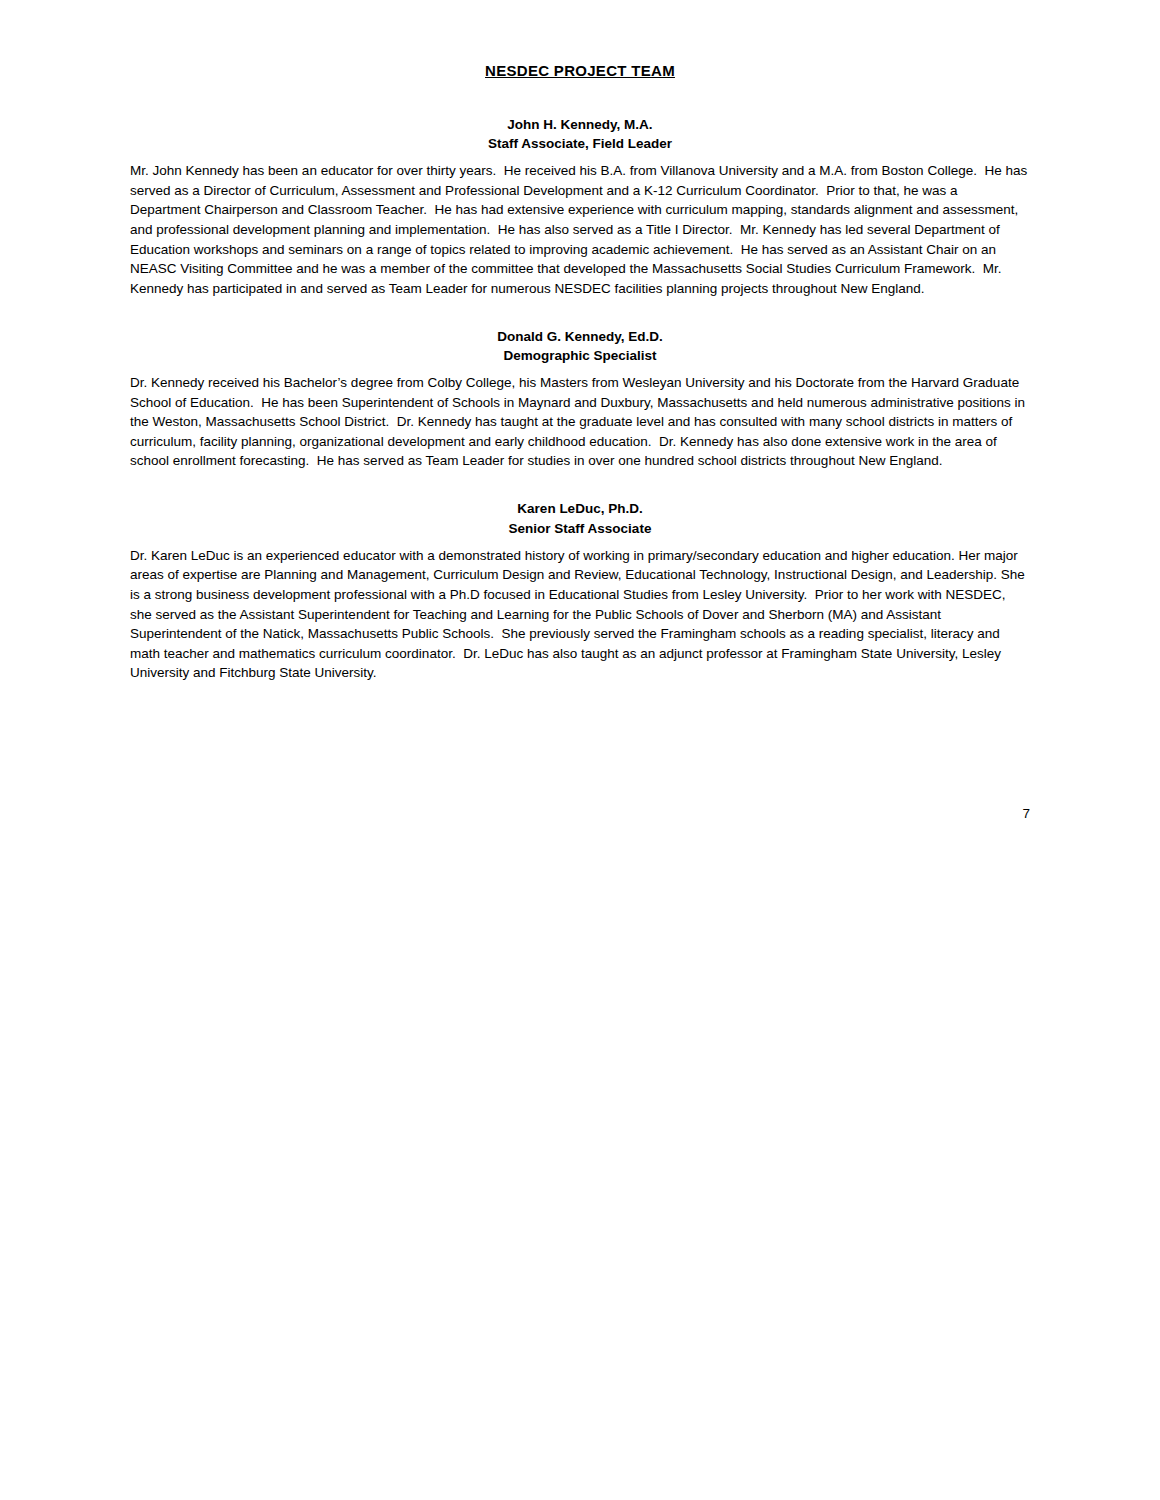NESDEC PROJECT TEAM
John H. Kennedy, M.A.
Staff Associate, Field Leader
Mr. John Kennedy has been an educator for over thirty years. He received his B.A. from Villanova University and a M.A. from Boston College. He has served as a Director of Curriculum, Assessment and Professional Development and a K-12 Curriculum Coordinator. Prior to that, he was a Department Chairperson and Classroom Teacher. He has had extensive experience with curriculum mapping, standards alignment and assessment, and professional development planning and implementation. He has also served as a Title I Director. Mr. Kennedy has led several Department of Education workshops and seminars on a range of topics related to improving academic achievement. He has served as an Assistant Chair on an NEASC Visiting Committee and he was a member of the committee that developed the Massachusetts Social Studies Curriculum Framework. Mr. Kennedy has participated in and served as Team Leader for numerous NESDEC facilities planning projects throughout New England.
Donald G. Kennedy, Ed.D.
Demographic Specialist
Dr. Kennedy received his Bachelor’s degree from Colby College, his Masters from Wesleyan University and his Doctorate from the Harvard Graduate School of Education. He has been Superintendent of Schools in Maynard and Duxbury, Massachusetts and held numerous administrative positions in the Weston, Massachusetts School District. Dr. Kennedy has taught at the graduate level and has consulted with many school districts in matters of curriculum, facility planning, organizational development and early childhood education. Dr. Kennedy has also done extensive work in the area of school enrollment forecasting. He has served as Team Leader for studies in over one hundred school districts throughout New England.
Karen LeDuc, Ph.D.
Senior Staff Associate
Dr. Karen LeDuc is an experienced educator with a demonstrated history of working in primary/secondary education and higher education. Her major areas of expertise are Planning and Management, Curriculum Design and Review, Educational Technology, Instructional Design, and Leadership. She is a strong business development professional with a Ph.D focused in Educational Studies from Lesley University. Prior to her work with NESDEC, she served as the Assistant Superintendent for Teaching and Learning for the Public Schools of Dover and Sherborn (MA) and Assistant Superintendent of the Natick, Massachusetts Public Schools. She previously served the Framingham schools as a reading specialist, literacy and math teacher and mathematics curriculum coordinator. Dr. LeDuc has also taught as an adjunct professor at Framingham State University, Lesley University and Fitchburg State University.
7